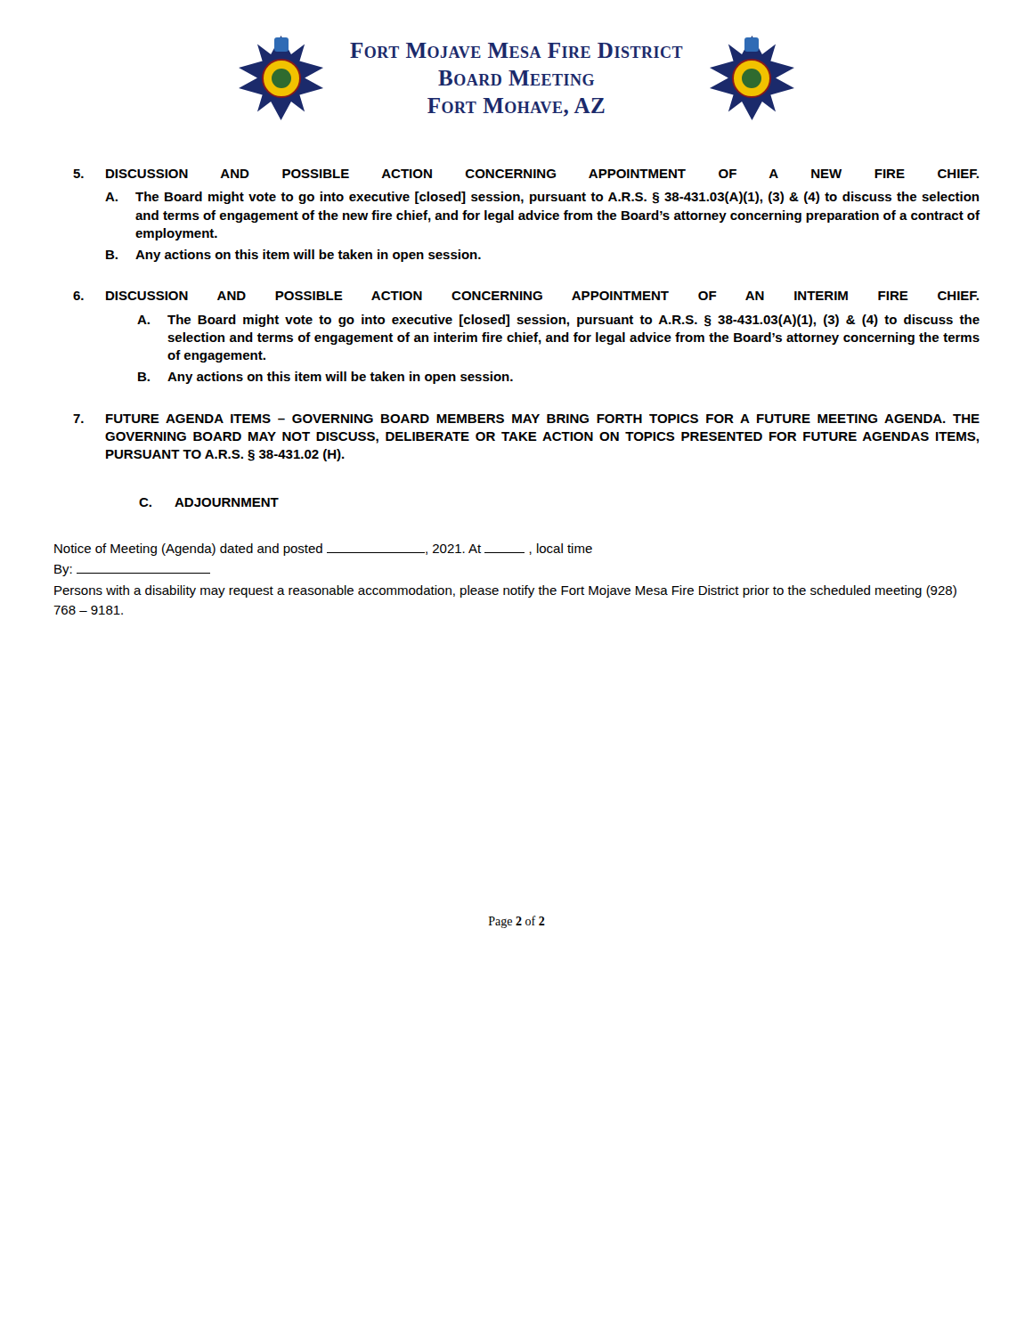Fort Mojave Mesa Fire District
Board Meeting
Fort Mohave, AZ
DISCUSSION AND POSSIBLE ACTION CONCERNING APPOINTMENT OF A NEW FIRE CHIEF.
The Board might vote to go into executive [closed] session, pursuant to A.R.S. § 38-431.03(A)(1), (3) & (4) to discuss the selection and terms of engagement of the new fire chief, and for legal advice from the Board’s attorney concerning preparation of a contract of employment.
Any actions on this item will be taken in open session.
DISCUSSION AND POSSIBLE ACTION CONCERNING APPOINTMENT OF AN INTERIM FIRE CHIEF.
The Board might vote to go into executive [closed] session, pursuant to A.R.S. § 38-431.03(A)(1), (3) & (4) to discuss the selection and terms of engagement of an interim fire chief, and for legal advice from the Board’s attorney concerning the terms of engagement.
Any actions on this item will be taken in open session.
FUTURE AGENDA ITEMS – GOVERNING BOARD MEMBERS MAY BRING FORTH TOPICS FOR A FUTURE MEETING AGENDA. THE GOVERNING BOARD MAY NOT DISCUSS, DELIBERATE OR TAKE ACTION ON TOPICS PRESENTED FOR FUTURE AGENDAS ITEMS, PURSUANT TO A.R.S. § 38-431.02 (H).
C. ADJOURNMENT
Notice of Meeting (Agenda) dated and posted , 2021. At , local time
By:
Persons with a disability may request a reasonable accommodation, please notify the Fort Mojave Mesa Fire District prior to the scheduled meeting (928) 768 – 9181.
Page 2 of 2